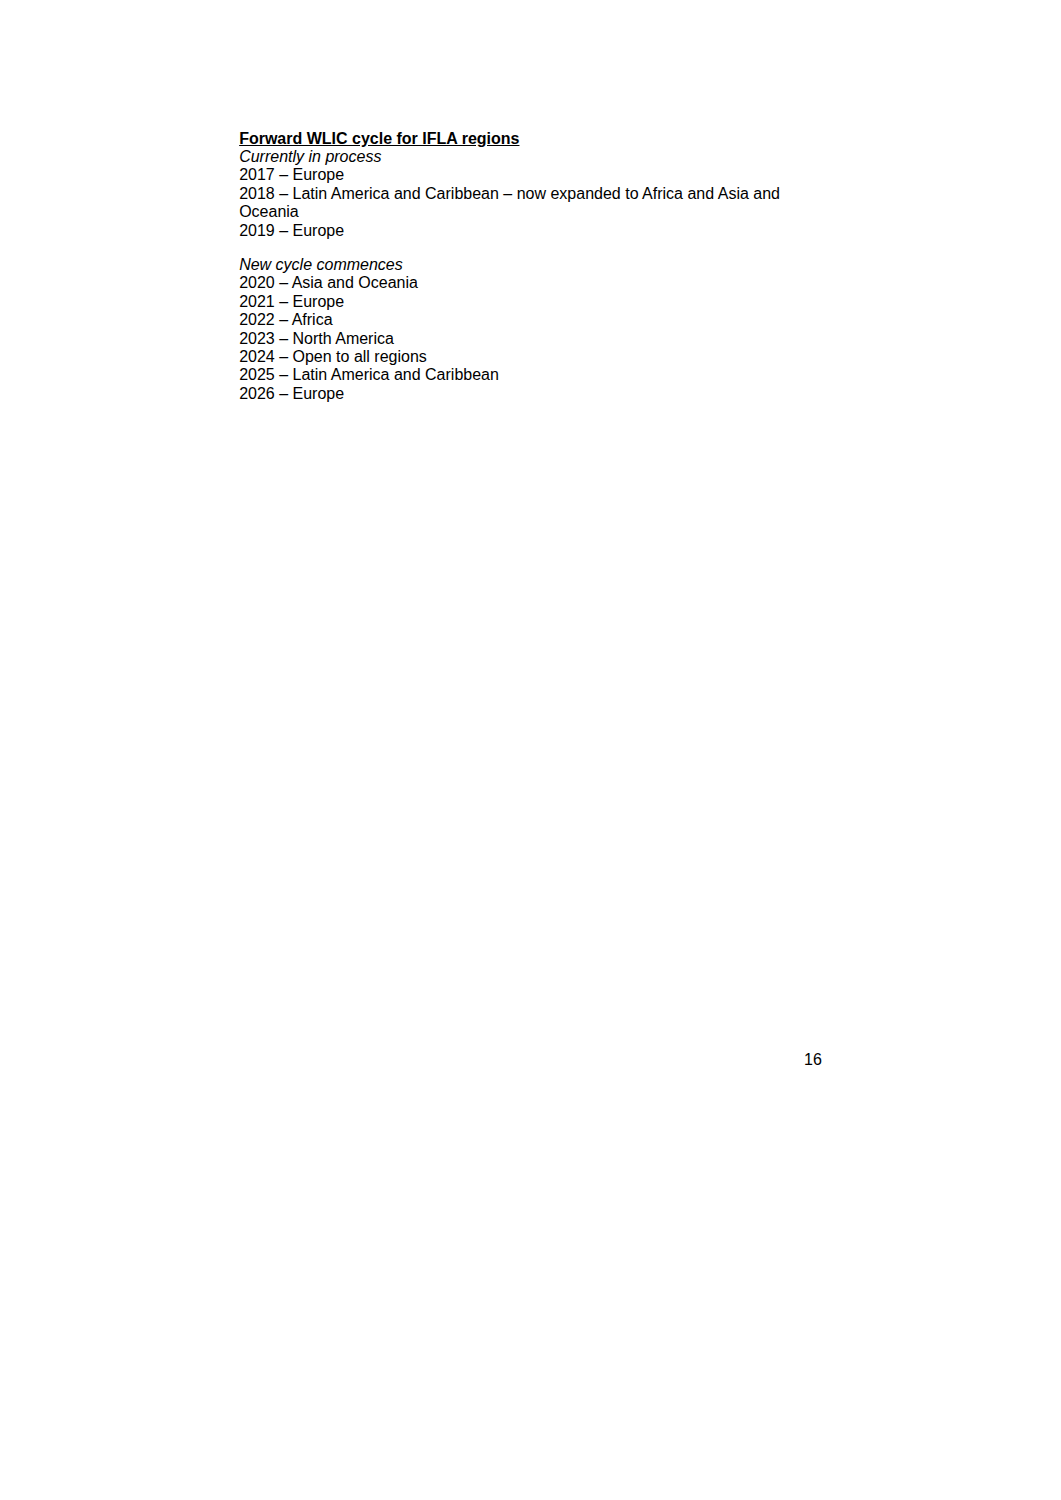Forward WLIC cycle for IFLA regions
Currently in process
2017 – Europe
2018 – Latin America and Caribbean – now expanded to Africa and Asia and Oceania
2019 – Europe
New cycle commences
2020 – Asia and Oceania
2021 – Europe
2022 – Africa
2023 – North America
2024 – Open to all regions
2025 – Latin America and Caribbean
2026 – Europe
16